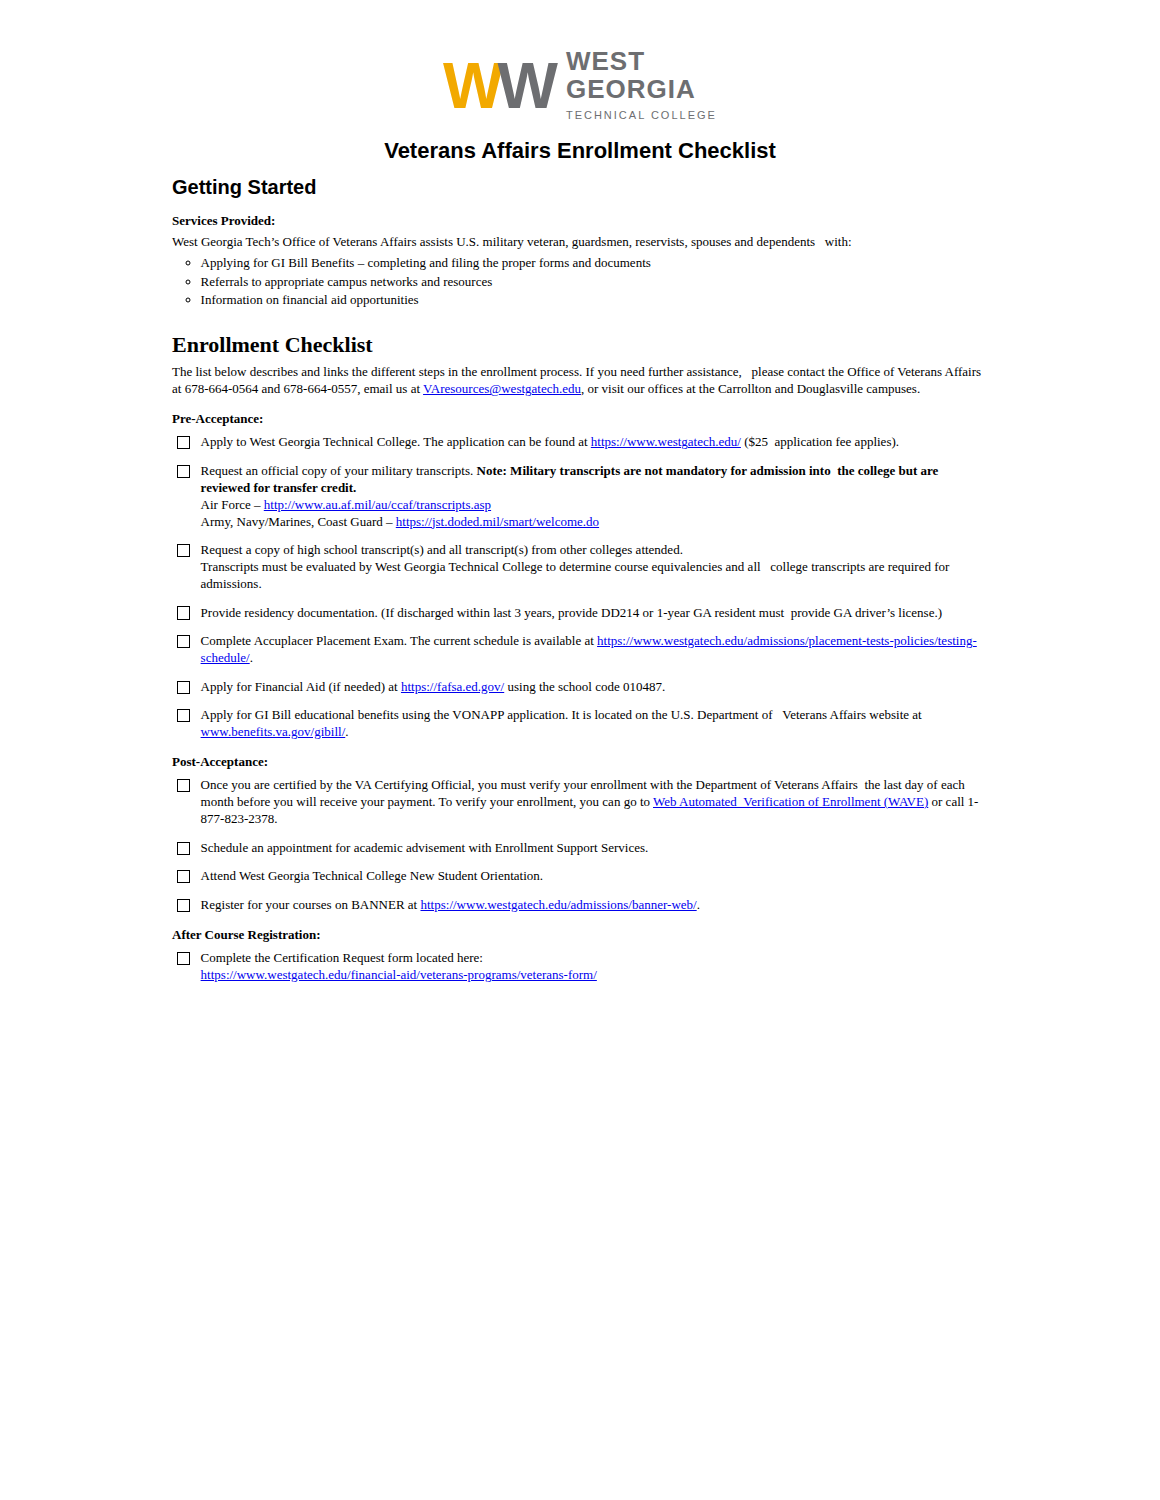WW WEST
GEORGIA
TECHNICAL COLLEGE
Veterans Affairs Enrollment Checklist
Getting Started
Services Provided:
West Georgia Tech’s Office of Veterans Affairs assists U.S. military veteran, guardsmen, reservists, spouses and dependents with:
Applying for GI Bill Benefits – completing and filing the proper forms and documents
Referrals to appropriate campus networks and resources
Information on financial aid opportunities
Enrollment Checklist
The list below describes and links the different steps in the enrollment process. If you need further assistance, please contact the Office of Veterans Affairs at 678-664-0564 and 678-664-0557, email us at VAresources@westgatech.edu, or visit our offices at the Carrollton and Douglasville campuses.
Pre-Acceptance:
Apply to West Georgia Technical College. The application can be found at https://www.westgatech.edu/ ($25 application fee applies).
Request an official copy of your military transcripts. Note: Military transcripts are not mandatory for admission into the college but are reviewed for transfer credit.
Air Force – http://www.au.af.mil/au/ccaf/transcripts.asp
Army, Navy/Marines, Coast Guard – https://jst.doded.mil/smart/welcome.do
Request a copy of high school transcript(s) and all transcript(s) from other colleges attended.
Transcripts must be evaluated by West Georgia Technical College to determine course equivalencies and all college transcripts are required for admissions.
Provide residency documentation. (If discharged within last 3 years, provide DD214 or 1-year GA resident must provide GA driver’s license.)
Complete Accuplacer Placement Exam. The current schedule is available at https://www.westgatech.edu/admissions/placement-tests-policies/testing-schedule/.
Apply for Financial Aid (if needed) at https://fafsa.ed.gov/ using the school code 010487.
Apply for GI Bill educational benefits using the VONAPP application. It is located on the U.S. Department of Veterans Affairs website at www.benefits.va.gov/gibill/.
Post-Acceptance:
Once you are certified by the VA Certifying Official, you must verify your enrollment with the Department of Veterans Affairs the last day of each month before you will receive your payment. To verify your enrollment, you can go to Web Automated Verification of Enrollment (WAVE) or call 1-877-823-2378.
Schedule an appointment for academic advisement with Enrollment Support Services.
Attend West Georgia Technical College New Student Orientation.
Register for your courses on BANNER at https://www.westgatech.edu/admissions/banner-web/.
After Course Registration:
Complete the Certification Request form located here:
https://www.westgatech.edu/financial-aid/veterans-programs/veterans-form/